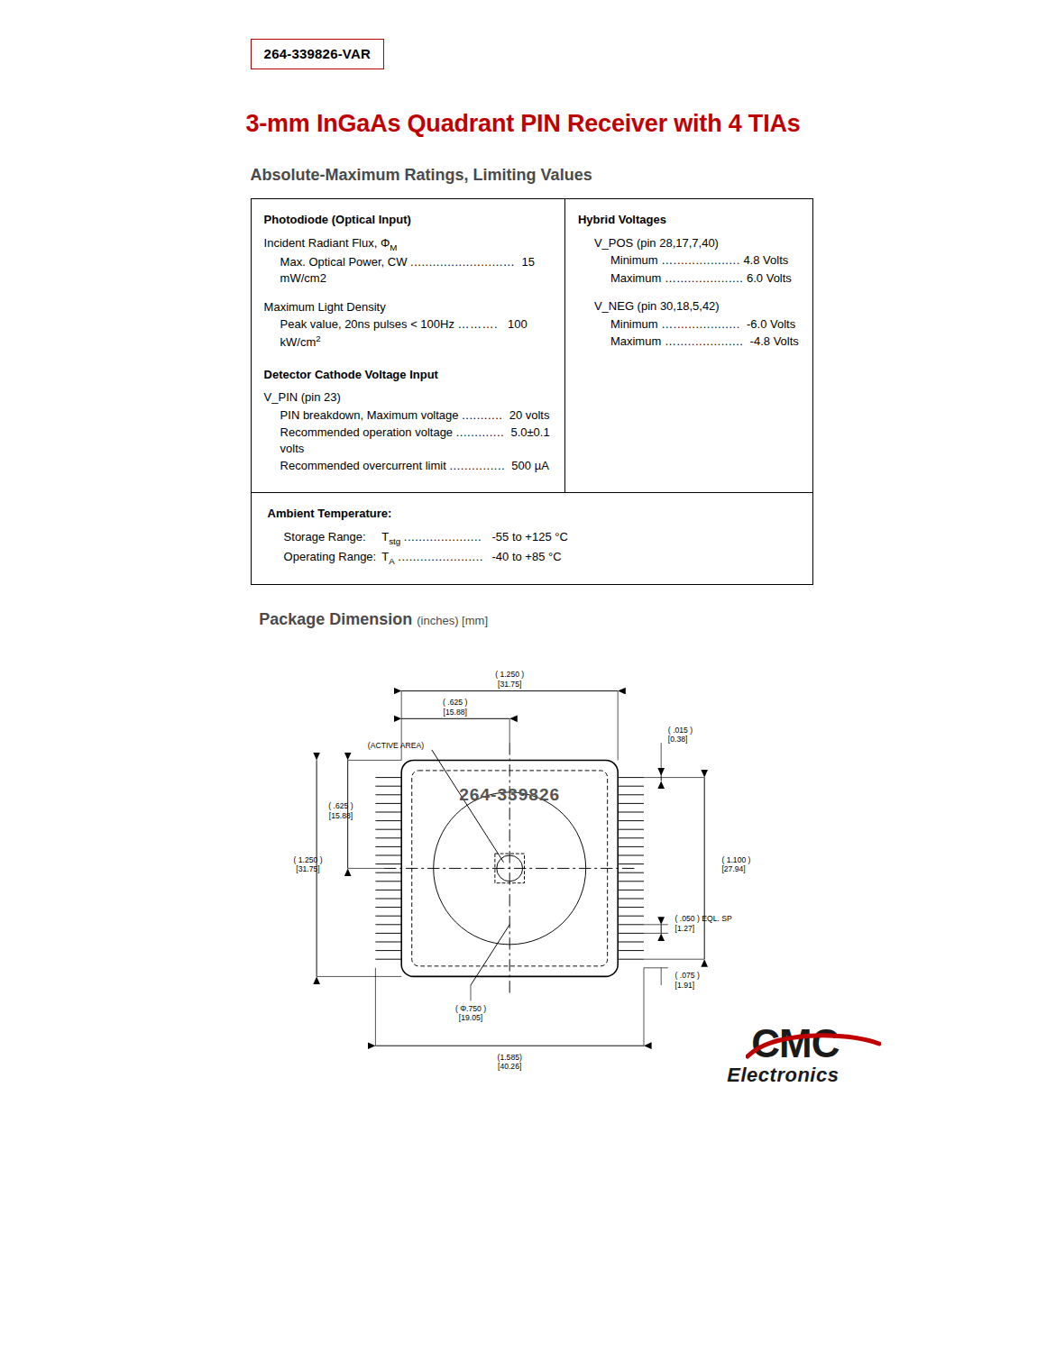264-339826-VAR
3-mm InGaAs Quadrant PIN Receiver with 4 TIAs
Absolute-Maximum Ratings, Limiting Values
Photodiode (Optical Input)
Incident Radiant Flux, ΦM
Max. Optical Power, CW .........................… 15 mW/cm2
Maximum Light Density
Peak value, 20ns pulses < 100Hz ………. 100 kW/cm2
Detector Cathode Voltage Input
V_PIN (pin 23)
PIN breakdown, Maximum voltage ........... 20 volts
Recommended operation voltage ............. 5.0±0.1 volts
Recommended overcurrent limit ............... 500 µA
Hybrid Voltages
V_POS (pin 28,17,7,40)
Minimum ….................. 4.8 Volts
Maximum ….................. 6.0 Volts
V_NEG (pin 30,18,5,42)
Minimum ….................. -6.0 Volts
Maximum ….................. -4.8 Volts
Ambient Temperature:
| Storage Range: | T stg ..................... | -55 to +125 °C |
| Operating Range: | T A ....................... | -40 to +85 °C |
Package Dimension (inches) [mm]
( 1.250 ) [31.75] ( .625 ) [15.88] ( .625 ) [15.88] ( 1.250 ) [31.75] ( 1.100 ) [27.94] ( .015 ) [0.38] ( .050 ) EQL. SP [1.27] ( .075 ) [1.91] (1.585) [40.26] ( Φ.750 ) [19.05] (ACTIVE AREA) 264-339826
CMC
Electronics